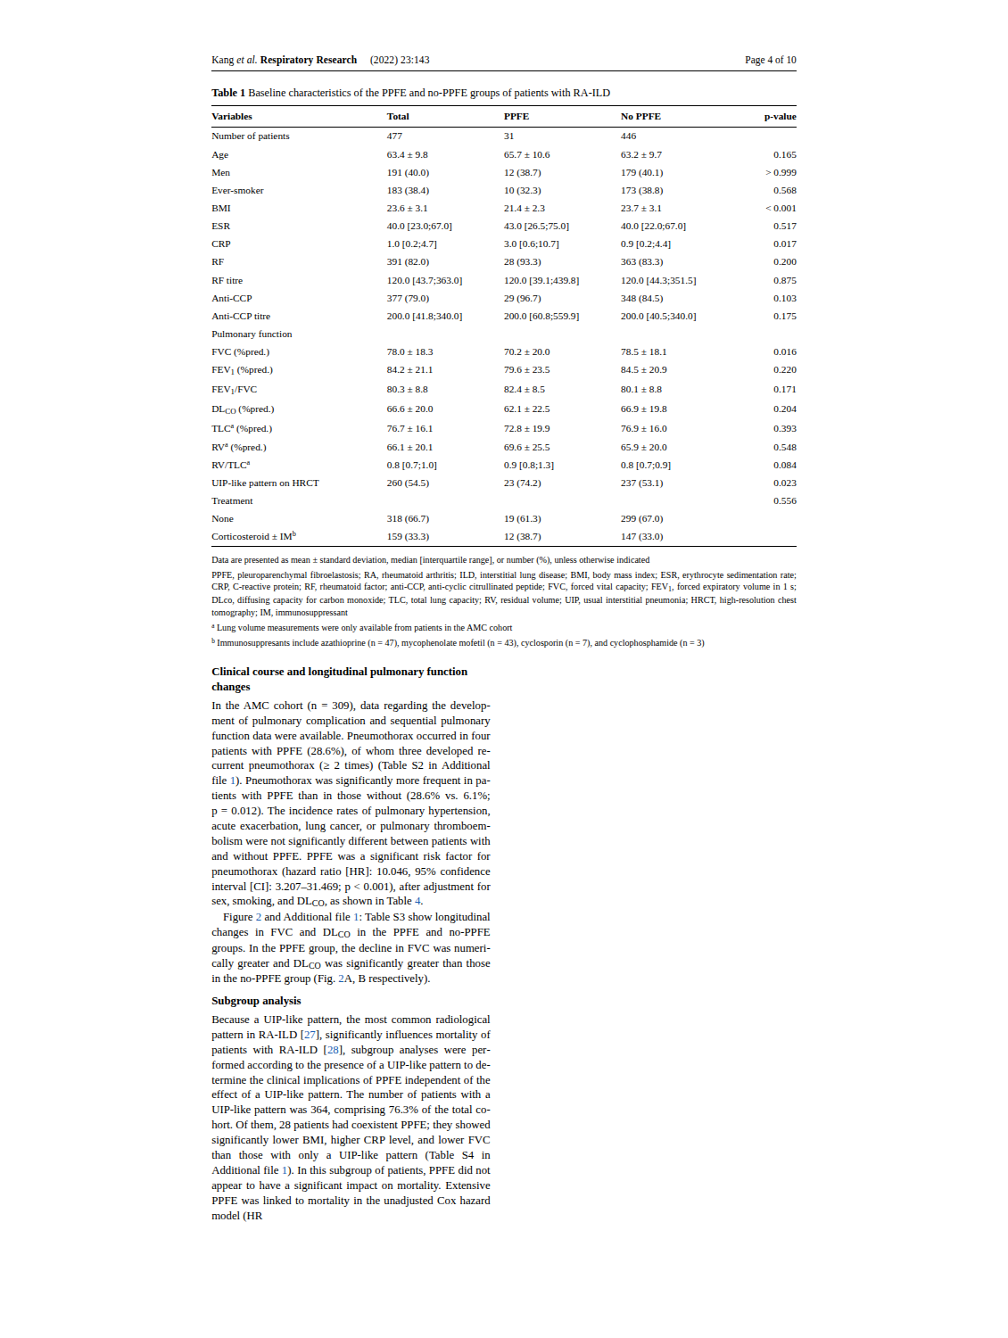Kang et al. Respiratory Research (2022) 23:143
Page 4 of 10
Table 1 Baseline characteristics of the PPFE and no-PPFE groups of patients with RA-ILD
| Variables | Total | PPFE | No PPFE | p-value |
| --- | --- | --- | --- | --- |
| Number of patients | 477 | 31 | 446 | |
| Age | 63.4 ± 9.8 | 65.7 ± 10.6 | 63.2 ± 9.7 | 0.165 |
| Men | 191 (40.0) | 12 (38.7) | 179 (40.1) | > 0.999 |
| Ever-smoker | 183 (38.4) | 10 (32.3) | 173 (38.8) | 0.568 |
| BMI | 23.6 ± 3.1 | 21.4 ± 2.3 | 23.7 ± 3.1 | < 0.001 |
| ESR | 40.0 [23.0;67.0] | 43.0 [26.5;75.0] | 40.0 [22.0;67.0] | 0.517 |
| CRP | 1.0 [0.2;4.7] | 3.0 [0.6;10.7] | 0.9 [0.2;4.4] | 0.017 |
| RF | 391 (82.0) | 28 (93.3) | 363 (83.3) | 0.200 |
| RF titre | 120.0 [43.7;363.0] | 120.0 [39.1;439.8] | 120.0 [44.3;351.5] | 0.875 |
| Anti-CCP | 377 (79.0) | 29 (96.7) | 348 (84.5) | 0.103 |
| Anti-CCP titre | 200.0 [41.8;340.0] | 200.0 [60.8;559.9] | 200.0 [40.5;340.0] | 0.175 |
| Pulmonary function | | | | |
| FVC (%pred.) | 78.0 ± 18.3 | 70.2 ± 20.0 | 78.5 ± 18.1 | 0.016 |
| FEV 1 (%pred.) | 84.2 ± 21.1 | 79.6 ± 23.5 | 84.5 ± 20.9 | 0.220 |
| FEV 1 /FVC | 80.3 ± 8.8 | 82.4 ± 8.5 | 80.1 ± 8.8 | 0.171 |
| DL CO (%pred.) | 66.6 ± 20.0 | 62.1 ± 22.5 | 66.9 ± 19.8 | 0.204 |
| TLC a (%pred.) | 76.7 ± 16.1 | 72.8 ± 19.9 | 76.9 ± 16.0 | 0.393 |
| RV a (%pred.) | 66.1 ± 20.1 | 69.6 ± 25.5 | 65.9 ± 20.0 | 0.548 |
| RV/TLC a | 0.8 [0.7;1.0] | 0.9 [0.8;1.3] | 0.8 [0.7;0.9] | 0.084 |
| UIP-like pattern on HRCT | 260 (54.5) | 23 (74.2) | 237 (53.1) | 0.023 |
| Treatment | | | | 0.556 |
| None | 318 (66.7) | 19 (61.3) | 299 (67.0) | |
| Corticosteroid ± IM b | 159 (33.3) | 12 (38.7) | 147 (33.0) | |
Data are presented as mean ± standard deviation, median [interquartile range], or number (%), unless otherwise indicated
PPFE, pleuroparenchymal fibroelastosis; RA, rheumatoid arthritis; ILD, interstitial lung disease; BMI, body mass index; ESR, erythrocyte sedimentation rate; CRP, C-reactive protein; RF, rheumatoid factor; anti-CCP, anti-cyclic citrullinated peptide; FVC, forced vital capacity; FEV1, forced expiratory volume in 1 s; DLco, diffusing capacity for carbon monoxide; TLC, total lung capacity; RV, residual volume; UIP, usual interstitial pneumonia; HRCT, high-resolution chest tomography; IM, immunosuppressant
a Lung volume measurements were only available from patients in the AMC cohort
b Immunosuppresants include azathioprine (n = 47), mycophenolate mofetil (n = 43), cyclosporin (n = 7), and cyclophosphamide (n = 3)
Clinical course and longitudinal pulmonary function changes
In the AMC cohort (n = 309), data regarding the development of pulmonary complication and sequential pulmonary function data were available. Pneumothorax occurred in four patients with PPFE (28.6%), of whom three developed recurrent pneumothorax (≥ 2 times) (Table S2 in Additional file 1). Pneumothorax was significantly more frequent in patients with PPFE than in those without (28.6% vs. 6.1%; p = 0.012). The incidence rates of pulmonary hypertension, acute exacerbation, lung cancer, or pulmonary thromboembolism were not significantly different between patients with and without PPFE. PPFE was a significant risk factor for pneumothorax (hazard ratio [HR]: 10.046, 95% confidence interval [CI]: 3.207–31.469; p < 0.001), after adjustment for sex, smoking, and DLCO, as shown in Table 4.
Figure 2 and Additional file 1: Table S3 show longitudinal changes in FVC and DLCO in the PPFE and no-PPFE groups. In the PPFE group, the decline in FVC was numerically greater and DLCO was significantly greater than those in the no-PPFE group (Fig. 2 A, B respectively).
Subgroup analysis
Because a UIP-like pattern, the most common radiological pattern in RA-ILD [27], significantly influences mortality of patients with RA-ILD [28], subgroup analyses were performed according to the presence of a UIP-like pattern to determine the clinical implications of PPFE independent of the effect of a UIP-like pattern. The number of patients with a UIP-like pattern was 364, comprising 76.3% of the total cohort. Of them, 28 patients had coexistent PPFE; they showed significantly lower BMI, higher CRP level, and lower FVC than those with only a UIP-like pattern (Table S4 in Additional file 1). In this subgroup of patients, PPFE did not appear to have a significant impact on mortality. Extensive PPFE was linked to mortality in the unadjusted Cox hazard model (HR